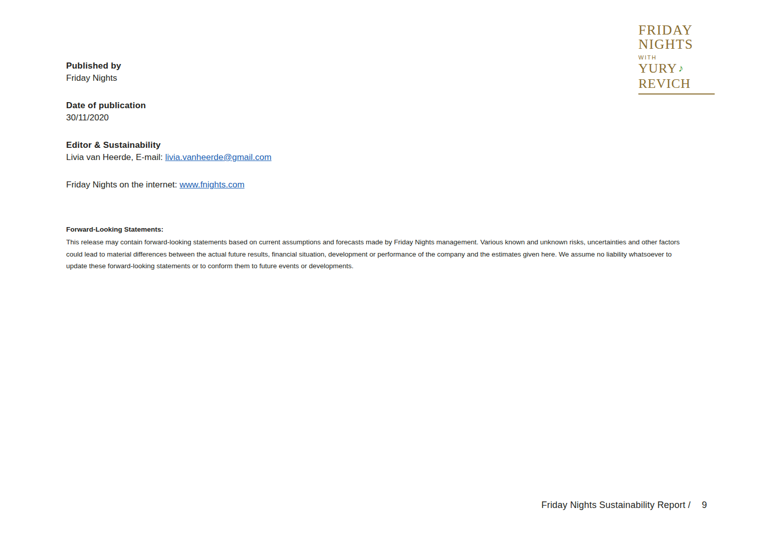FRIDAY
NIGHTS
WITH
YURY♪
REVICH
Published by
Friday Nights
Date of publication
30/11/2020
Editor & Sustainability
Livia van Heerde, E-mail: livia.vanheerde@gmail.com
Friday Nights on the internet: www.fnights.com
Forward-Looking Statements:
This release may contain forward-looking statements based on current assumptions and forecasts made by Friday Nights management. Various known and unknown risks, uncertainties and other factors could lead to material differences between the actual future results, financial situation, development or performance of the company and the estimates given here. We assume no liability whatsoever to update these forward-looking statements or to conform them to future events or developments.
Friday Nights Sustainability Report /9